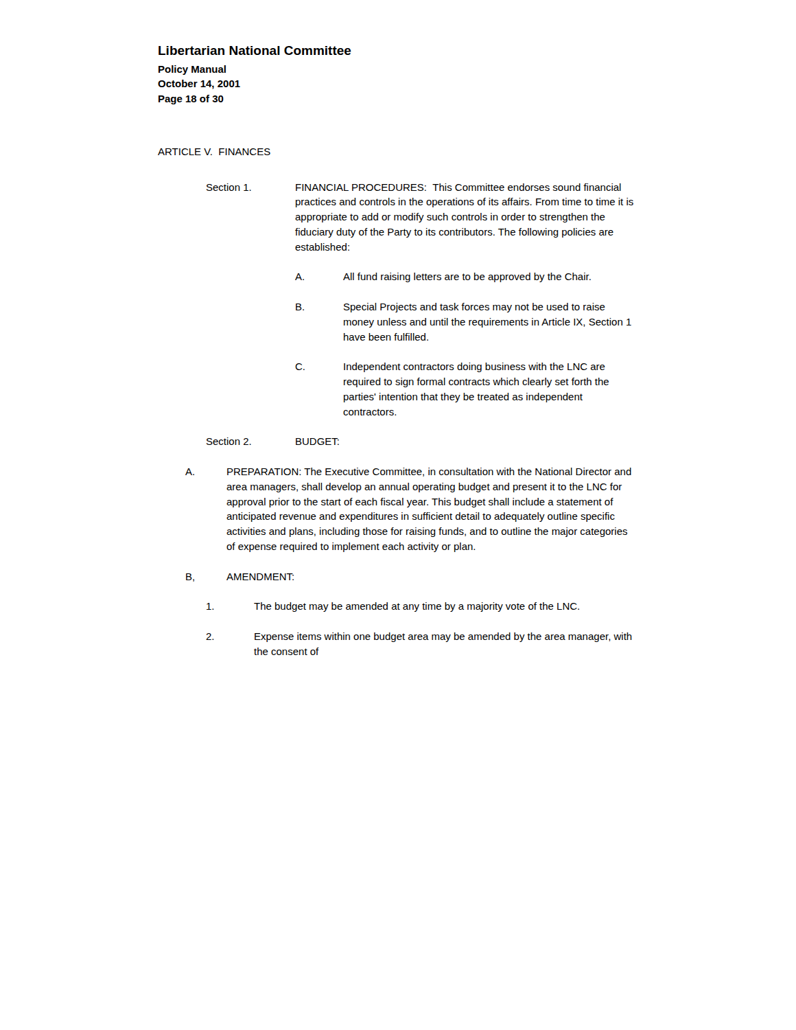Libertarian National Committee
Policy Manual
October 14, 2001
Page 18 of 30
ARTICLE V. FINANCES
Section 1.
FINANCIAL PROCEDURES: This Committee endorses sound financial practices and controls in the operations of its affairs. From time to time it is appropriate to add or modify such controls in order to strengthen the fiduciary duty of the Party to its contributors. The following policies are established:
A.
All fund raising letters are to be approved by the Chair.
B.
Special Projects and task forces may not be used to raise money unless and until the requirements in Article IX, Section 1 have been fulfilled.
C.
Independent contractors doing business with the LNC are required to sign formal contracts which clearly set forth the parties' intention that they be treated as independent contractors.
Section 2.
BUDGET:
A.
PREPARATION: The Executive Committee, in consultation with the National Director and area managers, shall develop an annual operating budget and present it to the LNC for approval prior to the start of each fiscal year. This budget shall include a statement of anticipated revenue and expenditures in sufficient detail to adequately outline specific activities and plans, including those for raising funds, and to outline the major categories of expense required to implement each activity or plan.
B,
AMENDMENT:
1.
The budget may be amended at any time by a majority vote of the LNC.
2.
Expense items within one budget area may be amended by the area manager, with the consent of